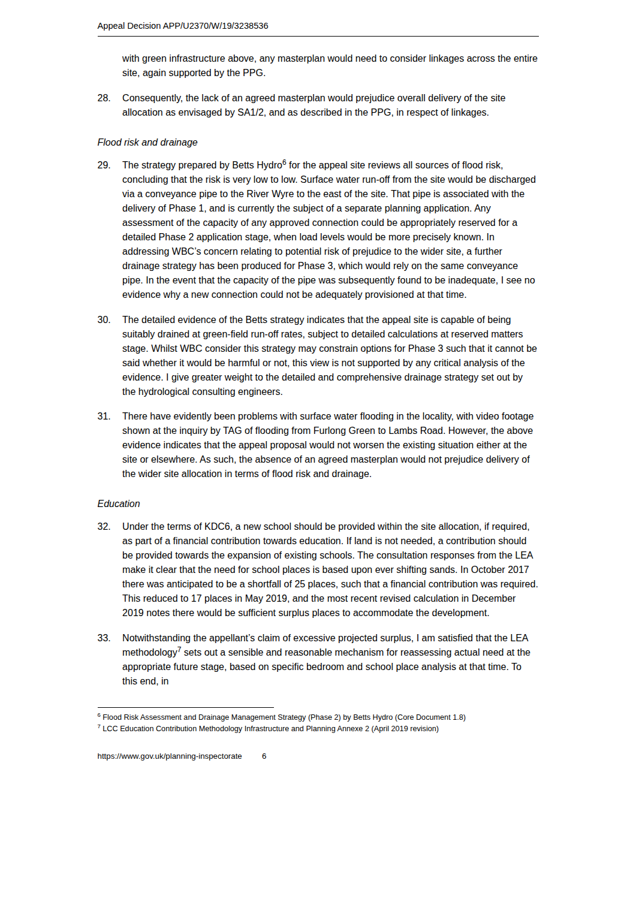Appeal Decision APP/U2370/W/19/3238536
with green infrastructure above, any masterplan would need to consider linkages across the entire site, again supported by the PPG.
28. Consequently, the lack of an agreed masterplan would prejudice overall delivery of the site allocation as envisaged by SA1/2, and as described in the PPG, in respect of linkages.
Flood risk and drainage
29. The strategy prepared by Betts Hydro6 for the appeal site reviews all sources of flood risk, concluding that the risk is very low to low. Surface water run-off from the site would be discharged via a conveyance pipe to the River Wyre to the east of the site. That pipe is associated with the delivery of Phase 1, and is currently the subject of a separate planning application. Any assessment of the capacity of any approved connection could be appropriately reserved for a detailed Phase 2 application stage, when load levels would be more precisely known. In addressing WBC’s concern relating to potential risk of prejudice to the wider site, a further drainage strategy has been produced for Phase 3, which would rely on the same conveyance pipe. In the event that the capacity of the pipe was subsequently found to be inadequate, I see no evidence why a new connection could not be adequately provisioned at that time.
30. The detailed evidence of the Betts strategy indicates that the appeal site is capable of being suitably drained at green-field run-off rates, subject to detailed calculations at reserved matters stage. Whilst WBC consider this strategy may constrain options for Phase 3 such that it cannot be said whether it would be harmful or not, this view is not supported by any critical analysis of the evidence. I give greater weight to the detailed and comprehensive drainage strategy set out by the hydrological consulting engineers.
31. There have evidently been problems with surface water flooding in the locality, with video footage shown at the inquiry by TAG of flooding from Furlong Green to Lambs Road. However, the above evidence indicates that the appeal proposal would not worsen the existing situation either at the site or elsewhere. As such, the absence of an agreed masterplan would not prejudice delivery of the wider site allocation in terms of flood risk and drainage.
Education
32. Under the terms of KDC6, a new school should be provided within the site allocation, if required, as part of a financial contribution towards education. If land is not needed, a contribution should be provided towards the expansion of existing schools. The consultation responses from the LEA make it clear that the need for school places is based upon ever shifting sands. In October 2017 there was anticipated to be a shortfall of 25 places, such that a financial contribution was required. This reduced to 17 places in May 2019, and the most recent revised calculation in December 2019 notes there would be sufficient surplus places to accommodate the development.
33. Notwithstanding the appellant’s claim of excessive projected surplus, I am satisfied that the LEA methodology7 sets out a sensible and reasonable mechanism for reassessing actual need at the appropriate future stage, based on specific bedroom and school place analysis at that time. To this end, in
6 Flood Risk Assessment and Drainage Management Strategy (Phase 2) by Betts Hydro (Core Document 1.8)
7 LCC Education Contribution Methodology Infrastructure and Planning Annexe 2 (April 2019 revision)
https://www.gov.uk/planning-inspectorate 6